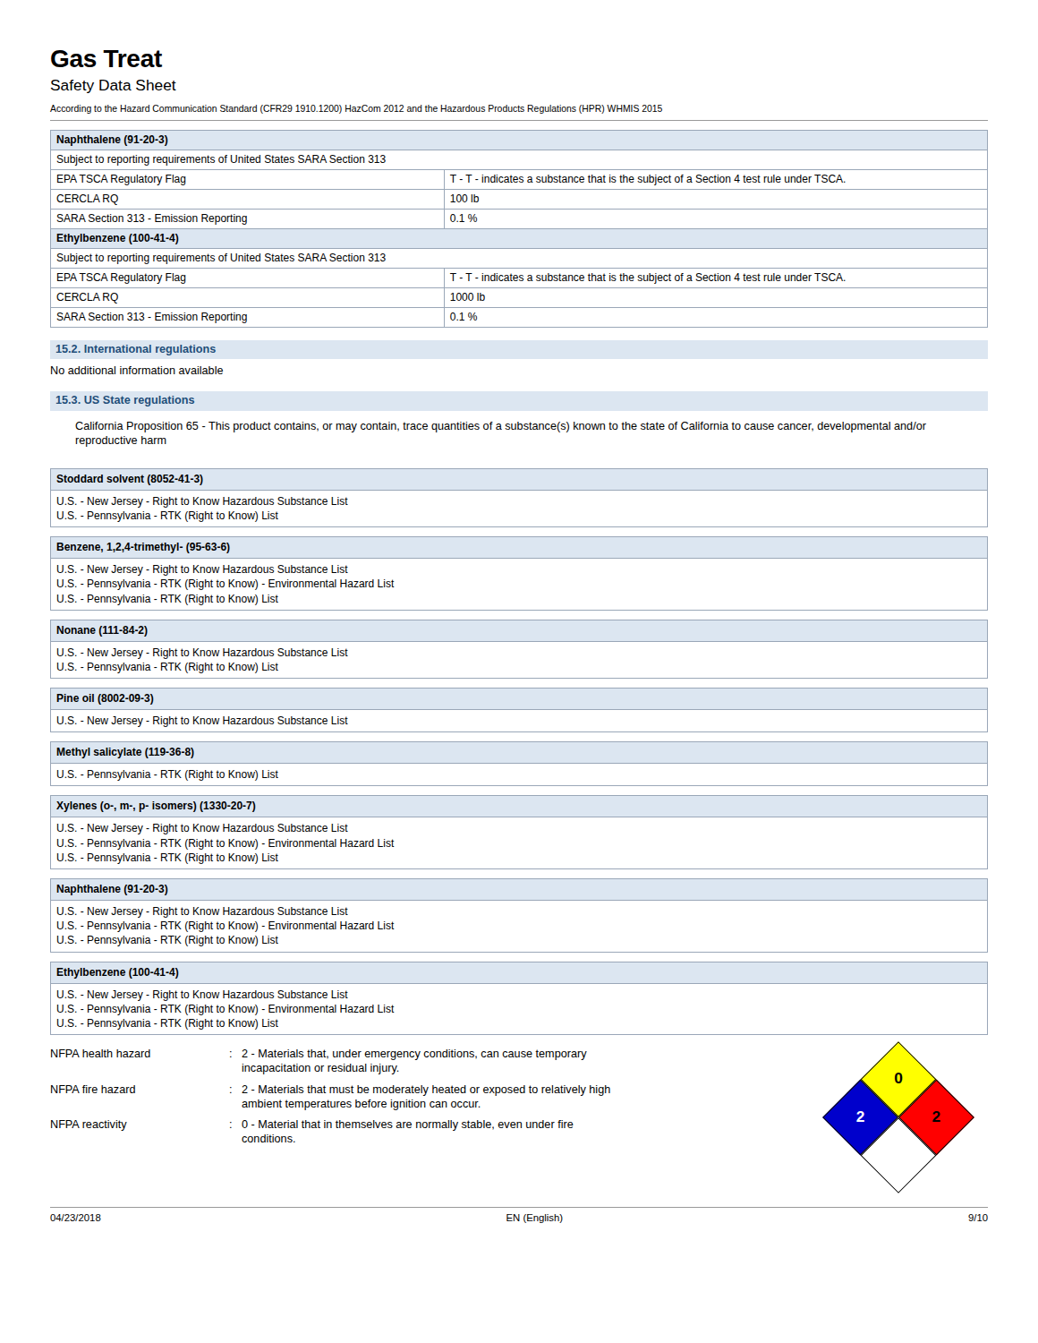Gas Treat
Safety Data Sheet
According to the Hazard Communication Standard (CFR29 1910.1200) HazCom 2012 and the Hazardous Products Regulations (HPR) WHMIS 2015
| Naphthalene (91-20-3) |
| Subject to reporting requirements of United States SARA Section 313 |
| EPA TSCA Regulatory Flag | T - T - indicates a substance that is the subject of a Section 4 test rule under TSCA. |
| CERCLA RQ | 100 lb |
| SARA Section 313 - Emission Reporting | 0.1 % |
| Ethylbenzene (100-41-4) |
| Subject to reporting requirements of United States SARA Section 313 |
| EPA TSCA Regulatory Flag | T - T - indicates a substance that is the subject of a Section 4 test rule under TSCA. |
| CERCLA RQ | 1000 lb |
| SARA Section 313 - Emission Reporting | 0.1 % |
15.2. International regulations
No additional information available
15.3. US State regulations
California Proposition 65 - This product contains, or may contain, trace quantities of a substance(s) known to the state of California to cause cancer, developmental and/or reproductive harm
| Stoddard solvent (8052-41-3) |
| U.S. - New Jersey - Right to Know Hazardous Substance List U.S. - Pennsylvania - RTK (Right to Know) List |
| Benzene, 1,2,4-trimethyl- (95-63-6) |
| U.S. - New Jersey - Right to Know Hazardous Substance List U.S. - Pennsylvania - RTK (Right to Know) - Environmental Hazard List U.S. - Pennsylvania - RTK (Right to Know) List |
| Nonane (111-84-2) |
| U.S. - New Jersey - Right to Know Hazardous Substance List U.S. - Pennsylvania - RTK (Right to Know) List |
| Pine oil (8002-09-3) |
| U.S. - New Jersey - Right to Know Hazardous Substance List |
| Methyl salicylate (119-36-8) |
| U.S. - Pennsylvania - RTK (Right to Know) List |
| Xylenes (o-, m-, p- isomers) (1330-20-7) |
| U.S. - New Jersey - Right to Know Hazardous Substance List U.S. - Pennsylvania - RTK (Right to Know) - Environmental Hazard List U.S. - Pennsylvania - RTK (Right to Know) List |
| Naphthalene (91-20-3) |
| U.S. - New Jersey - Right to Know Hazardous Substance List U.S. - Pennsylvania - RTK (Right to Know) - Environmental Hazard List U.S. - Pennsylvania - RTK (Right to Know) List |
| Ethylbenzene (100-41-4) |
| U.S. - New Jersey - Right to Know Hazardous Substance List U.S. - Pennsylvania - RTK (Right to Know) - Environmental Hazard List U.S. - Pennsylvania - RTK (Right to Know) List |
NFPA health hazard
:
2 - Materials that, under emergency conditions, can cause temporary incapacitation or residual injury.
NFPA fire hazard
:
2 - Materials that must be moderately heated or exposed to relatively high ambient temperatures before ignition can occur.
NFPA reactivity
:
0 - Material that in themselves are normally stable, even under fire conditions.
2
2
0
04/23/2018
EN (English)
9/10